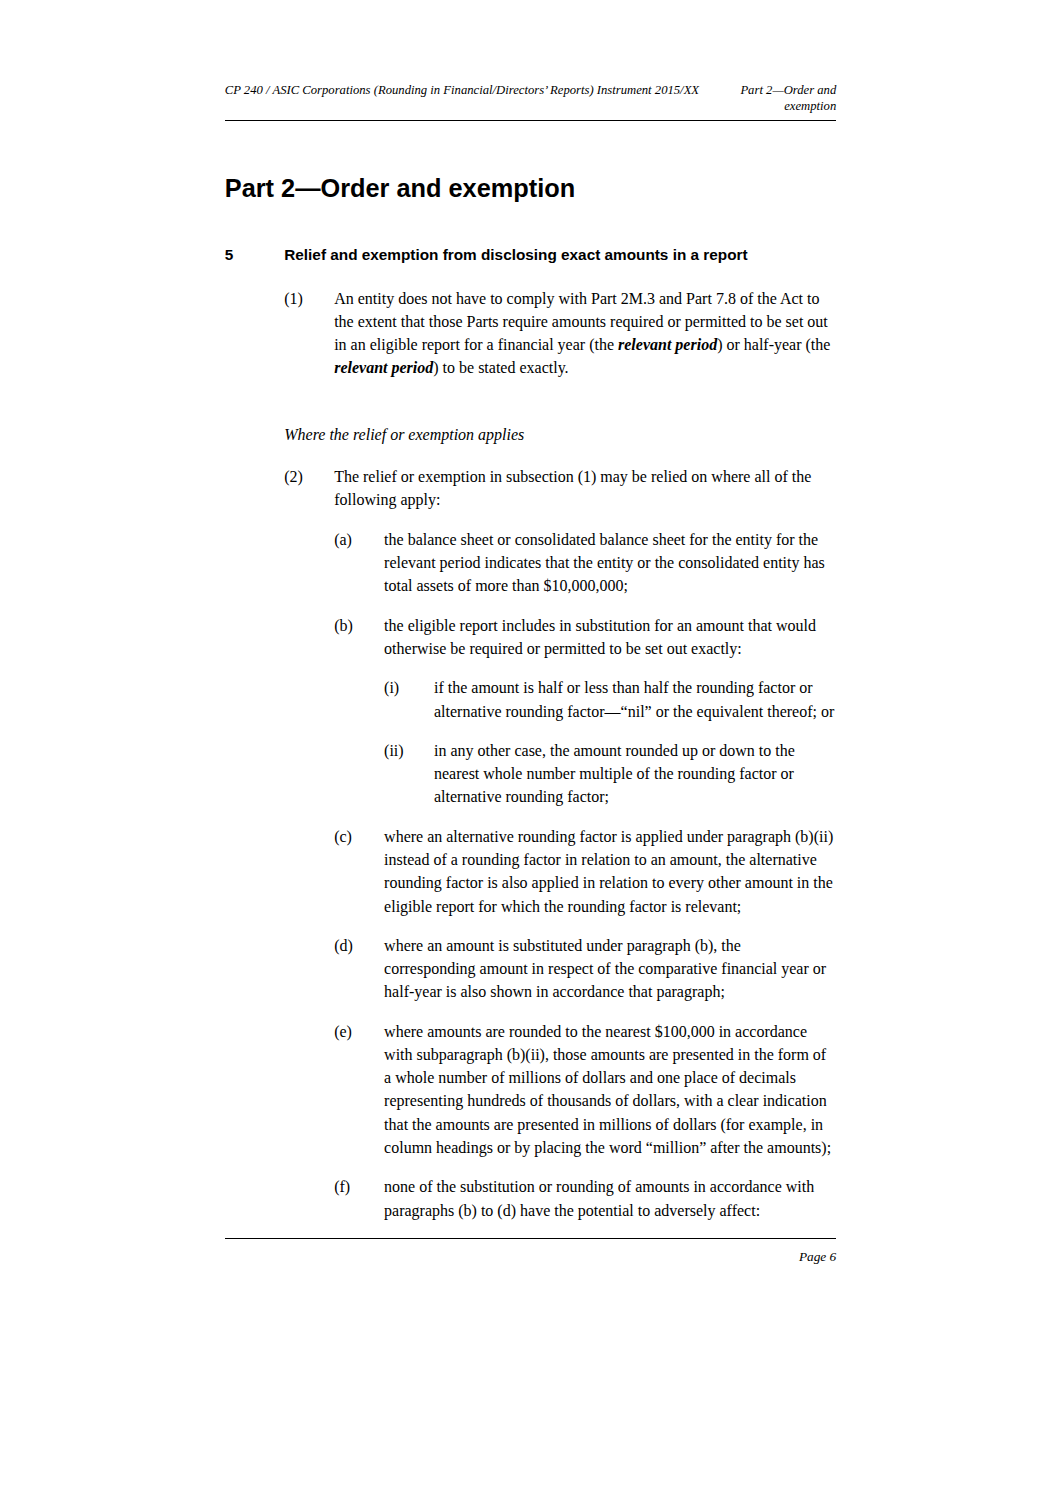CP 240 / ASIC Corporations (Rounding in Financial/Directors’ Reports) Instrument 2015/XX
Part 2—Order and exemption
Part 2—Order and exemption
5
Relief and exemption from disclosing exact amounts in a report
(1)
An entity does not have to comply with Part 2M.3 and Part 7.8 of the Act to the extent that those Parts require amounts required or permitted to be set out in an eligible report for a financial year (the relevant period) or half-year (the relevant period) to be stated exactly.
Where the relief or exemption applies
(2)
The relief or exemption in subsection (1) may be relied on where all of the following apply:
(a)
the balance sheet or consolidated balance sheet for the entity for the relevant period indicates that the entity or the consolidated entity has total assets of more than $10,000,000;
(b)
the eligible report includes in substitution for an amount that would otherwise be required or permitted to be set out exactly:
(i)
if the amount is half or less than half the rounding factor or alternative rounding factor—“nil” or the equivalent thereof; or
(ii)
in any other case, the amount rounded up or down to the nearest whole number multiple of the rounding factor or alternative rounding factor;
(c)
where an alternative rounding factor is applied under paragraph (b)(ii) instead of a rounding factor in relation to an amount, the alternative rounding factor is also applied in relation to every other amount in the eligible report for which the rounding factor is relevant;
(d)
where an amount is substituted under paragraph (b), the corresponding amount in respect of the comparative financial year or half-year is also shown in accordance that paragraph;
(e)
where amounts are rounded to the nearest $100,000 in accordance with subparagraph (b)(ii), those amounts are presented in the form of a whole number of millions of dollars and one place of decimals representing hundreds of thousands of dollars, with a clear indication that the amounts are presented in millions of dollars (for example, in column headings or by placing the word “million” after the amounts);
(f)
none of the substitution or rounding of amounts in accordance with paragraphs (b) to (d) have the potential to adversely affect:
Page 6